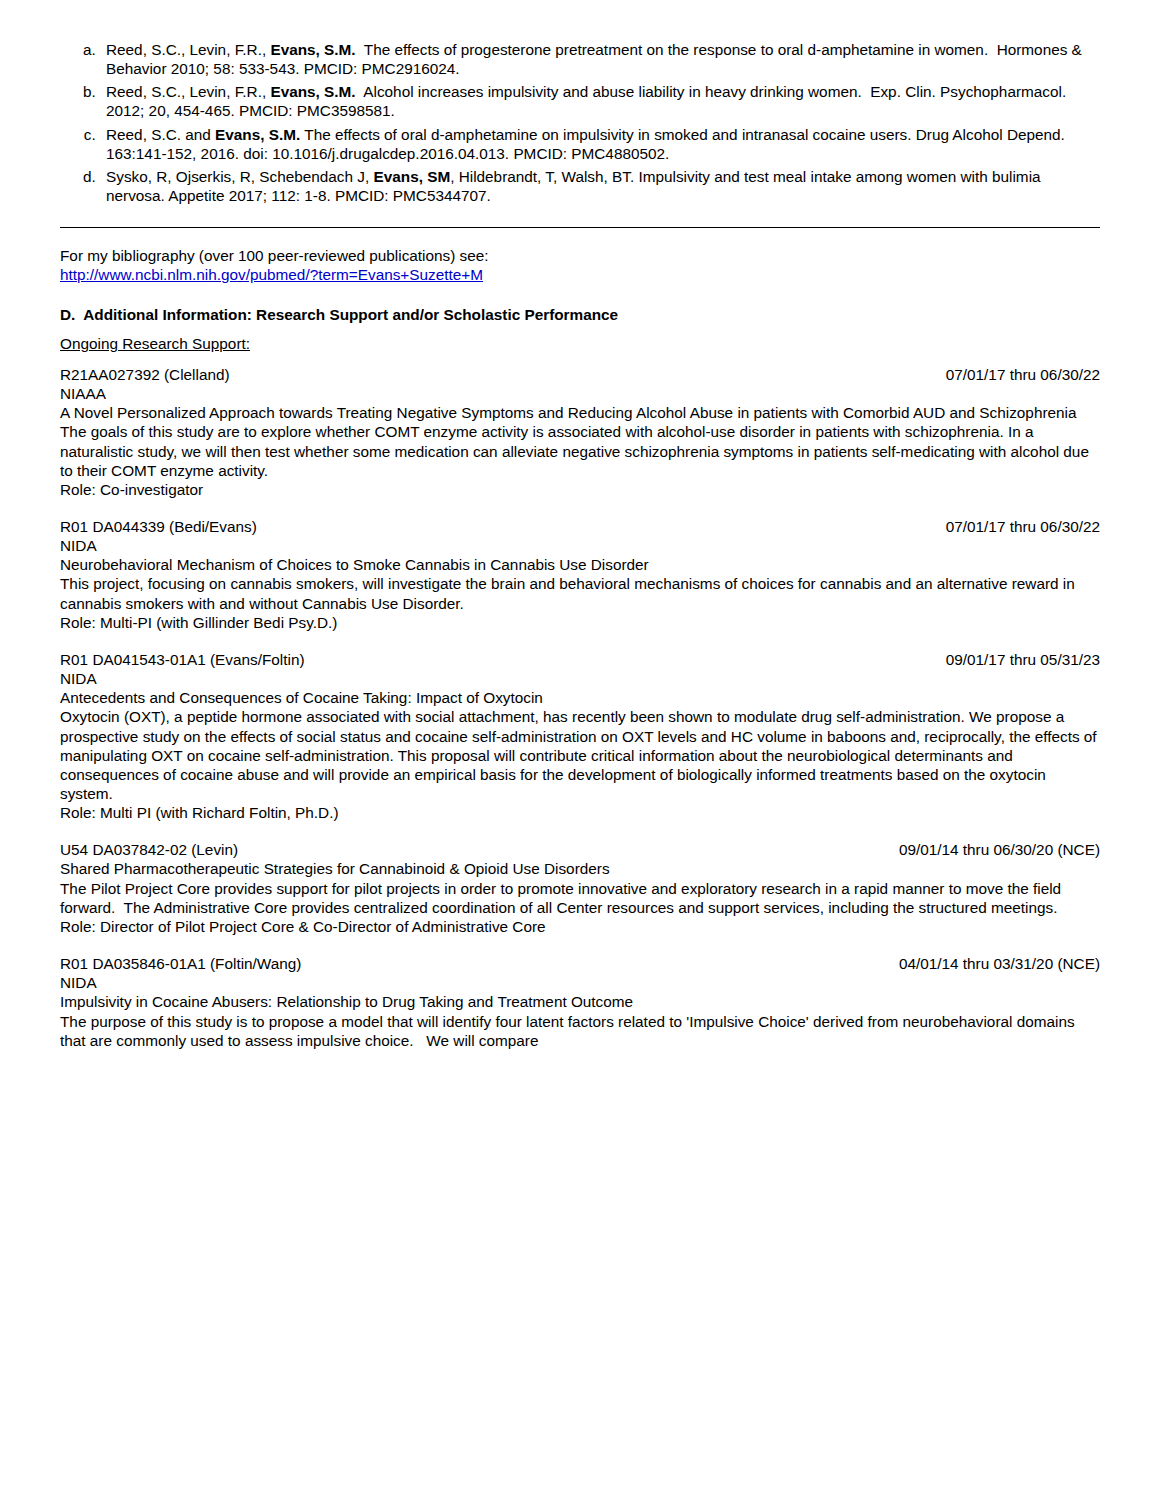Reed, S.C., Levin, F.R., Evans, S.M. The effects of progesterone pretreatment on the response to oral d-amphetamine in women. Hormones & Behavior 2010; 58: 533-543. PMCID: PMC2916024.
Reed, S.C., Levin, F.R., Evans, S.M. Alcohol increases impulsivity and abuse liability in heavy drinking women. Exp. Clin. Psychopharmacol. 2012; 20, 454-465. PMCID: PMC3598581.
Reed, S.C. and Evans, S.M. The effects of oral d-amphetamine on impulsivity in smoked and intranasal cocaine users. Drug Alcohol Depend. 163:141-152, 2016. doi: 10.1016/j.drugalcdep.2016.04.013. PMCID: PMC4880502.
Sysko, R, Ojserkis, R, Schebendach J, Evans, SM, Hildebrandt, T, Walsh, BT. Impulsivity and test meal intake among women with bulimia nervosa. Appetite 2017; 112: 1-8. PMCID: PMC5344707.
For my bibliography (over 100 peer-reviewed publications) see:
http://www.ncbi.nlm.nih.gov/pubmed/?term=Evans+Suzette+M
D. Additional Information: Research Support and/or Scholastic Performance
Ongoing Research Support:
R21AA027392 (Clelland)
07/01/17 thru 06/30/22
NIAAA
A Novel Personalized Approach towards Treating Negative Symptoms and Reducing Alcohol Abuse in patients with Comorbid AUD and Schizophrenia
The goals of this study are to explore whether COMT enzyme activity is associated with alcohol-use disorder in patients with schizophrenia. In a naturalistic study, we will then test whether some medication can alleviate negative schizophrenia symptoms in patients self-medicating with alcohol due to their COMT enzyme activity.
Role: Co-investigator
R01 DA044339 (Bedi/Evans)
07/01/17 thru 06/30/22
NIDA
Neurobehavioral Mechanism of Choices to Smoke Cannabis in Cannabis Use Disorder
This project, focusing on cannabis smokers, will investigate the brain and behavioral mechanisms of choices for cannabis and an alternative reward in cannabis smokers with and without Cannabis Use Disorder.
Role: Multi-PI (with Gillinder Bedi Psy.D.)
R01 DA041543-01A1 (Evans/Foltin)
09/01/17 thru 05/31/23
NIDA
Antecedents and Consequences of Cocaine Taking: Impact of Oxytocin
Oxytocin (OXT), a peptide hormone associated with social attachment, has recently been shown to modulate drug self-administration. We propose a prospective study on the effects of social status and cocaine self-administration on OXT levels and HC volume in baboons and, reciprocally, the effects of manipulating OXT on cocaine self-administration. This proposal will contribute critical information about the neurobiological determinants and consequences of cocaine abuse and will provide an empirical basis for the development of biologically informed treatments based on the oxytocin system.
Role: Multi PI (with Richard Foltin, Ph.D.)
U54 DA037842-02 (Levin)
09/01/14 thru 06/30/20 (NCE)
Shared Pharmacotherapeutic Strategies for Cannabinoid & Opioid Use Disorders
The Pilot Project Core provides support for pilot projects in order to promote innovative and exploratory research in a rapid manner to move the field forward. The Administrative Core provides centralized coordination of all Center resources and support services, including the structured meetings.
Role: Director of Pilot Project Core & Co-Director of Administrative Core
R01 DA035846-01A1 (Foltin/Wang)
04/01/14 thru 03/31/20 (NCE)
NIDA
Impulsivity in Cocaine Abusers: Relationship to Drug Taking and Treatment Outcome
The purpose of this study is to propose a model that will identify four latent factors related to 'Impulsive Choice' derived from neurobehavioral domains that are commonly used to assess impulsive choice. We will compare